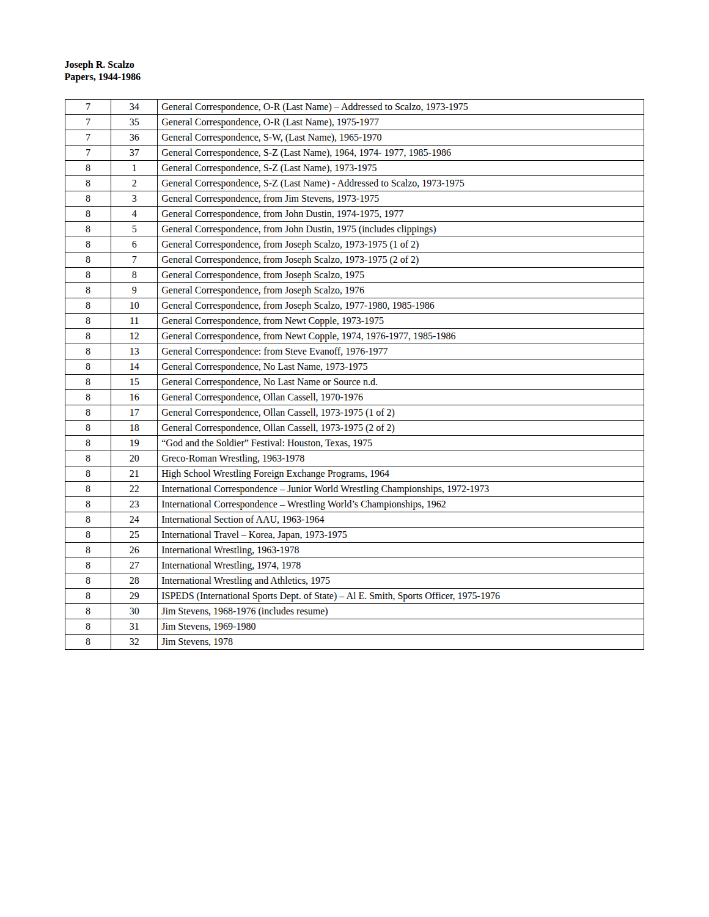Joseph R. Scalzo
Papers, 1944-1986
| 7 | 34 | General Correspondence, O-R (Last Name) – Addressed to Scalzo, 1973-1975 |
| 7 | 35 | General Correspondence, O-R (Last Name), 1975-1977 |
| 7 | 36 | General Correspondence, S-W, (Last Name), 1965-1970 |
| 7 | 37 | General Correspondence, S-Z (Last Name), 1964, 1974- 1977, 1985-1986 |
| 8 | 1 | General Correspondence, S-Z (Last Name), 1973-1975 |
| 8 | 2 | General Correspondence, S-Z (Last Name) - Addressed to Scalzo, 1973-1975 |
| 8 | 3 | General Correspondence, from Jim Stevens, 1973-1975 |
| 8 | 4 | General Correspondence, from John Dustin, 1974-1975, 1977 |
| 8 | 5 | General Correspondence, from John Dustin, 1975 (includes clippings) |
| 8 | 6 | General Correspondence, from Joseph Scalzo, 1973-1975 (1 of 2) |
| 8 | 7 | General Correspondence, from Joseph Scalzo, 1973-1975 (2 of 2) |
| 8 | 8 | General Correspondence, from Joseph Scalzo, 1975 |
| 8 | 9 | General Correspondence, from Joseph Scalzo, 1976 |
| 8 | 10 | General Correspondence, from Joseph Scalzo, 1977-1980, 1985-1986 |
| 8 | 11 | General Correspondence, from Newt Copple, 1973-1975 |
| 8 | 12 | General Correspondence, from Newt Copple, 1974, 1976-1977, 1985-1986 |
| 8 | 13 | General Correspondence: from Steve Evanoff, 1976-1977 |
| 8 | 14 | General Correspondence, No Last Name, 1973-1975 |
| 8 | 15 | General Correspondence, No Last Name or Source n.d. |
| 8 | 16 | General Correspondence, Ollan Cassell, 1970-1976 |
| 8 | 17 | General Correspondence, Ollan Cassell, 1973-1975 (1 of 2) |
| 8 | 18 | General Correspondence, Ollan Cassell, 1973-1975 (2 of 2) |
| 8 | 19 | “God and the Soldier” Festival: Houston, Texas, 1975 |
| 8 | 20 | Greco-Roman Wrestling, 1963-1978 |
| 8 | 21 | High School Wrestling Foreign Exchange Programs, 1964 |
| 8 | 22 | International Correspondence – Junior World Wrestling Championships, 1972-1973 |
| 8 | 23 | International Correspondence – Wrestling World’s Championships, 1962 |
| 8 | 24 | International Section of AAU, 1963-1964 |
| 8 | 25 | International Travel – Korea, Japan, 1973-1975 |
| 8 | 26 | International Wrestling, 1963-1978 |
| 8 | 27 | International Wrestling, 1974, 1978 |
| 8 | 28 | International Wrestling and Athletics, 1975 |
| 8 | 29 | ISPEDS (International Sports Dept. of State) – Al E. Smith, Sports Officer, 1975-1976 |
| 8 | 30 | Jim Stevens, 1968-1976 (includes resume) |
| 8 | 31 | Jim Stevens, 1969-1980 |
| 8 | 32 | Jim Stevens, 1978 |